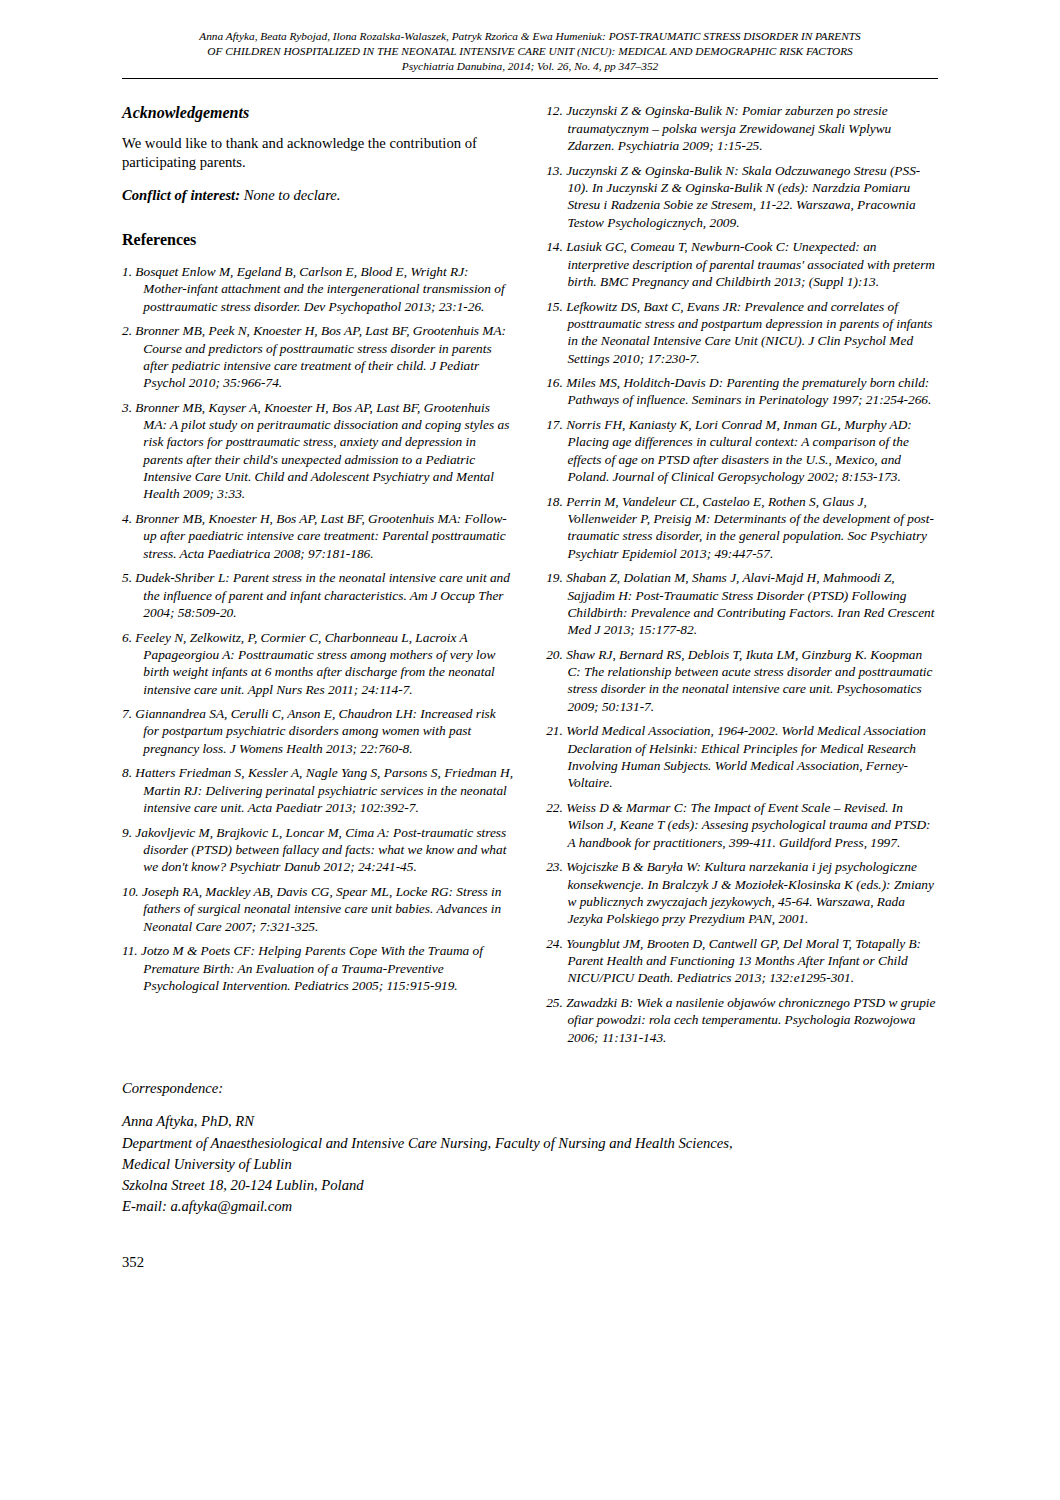Anna Aftyka, Beata Rybojad, Ilona Rozalska-Walaszek, Patryk Rzońca & Ewa Humeniuk: POST-TRAUMATIC STRESS DISORDER IN PARENTS
OF CHILDREN HOSPITALIZED IN THE NEONATAL INTENSIVE CARE UNIT (NICU): MEDICAL AND DEMOGRAPHIC RISK FACTORS
Psychiatria Danubina, 2014; Vol. 26, No. 4, pp 347–352
Acknowledgements
We would like to thank and acknowledge the contribution of participating parents.
Conflict of interest: None to declare.
References
Bosquet Enlow M, Egeland B, Carlson E, Blood E, Wright RJ: Mother-infant attachment and the intergenerational transmission of posttraumatic stress disorder. Dev Psychopathol 2013; 23:1-26.
Bronner MB, Peek N, Knoester H, Bos AP, Last BF, Grootenhuis MA: Course and predictors of posttraumatic stress disorder in parents after pediatric intensive care treatment of their child. J Pediatr Psychol 2010; 35:966-74.
Bronner MB, Kayser A, Knoester H, Bos AP, Last BF, Grootenhuis MA: A pilot study on peritraumatic dissociation and coping styles as risk factors for posttraumatic stress, anxiety and depression in parents after their child's unexpected admission to a Pediatric Intensive Care Unit. Child and Adolescent Psychiatry and Mental Health 2009; 3:33.
Bronner MB, Knoester H, Bos AP, Last BF, Grootenhuis MA: Follow-up after paediatric intensive care treatment: Parental posttraumatic stress. Acta Paediatrica 2008; 97:181-186.
Dudek-Shriber L: Parent stress in the neonatal intensive care unit and the influence of parent and infant characteristics. Am J Occup Ther 2004; 58:509-20.
Feeley N, Zelkowitz, P, Cormier C, Charbonneau L, Lacroix A Papageorgiou A: Posttraumatic stress among mothers of very low birth weight infants at 6 months after discharge from the neonatal intensive care unit. Appl Nurs Res 2011; 24:114-7.
Giannandrea SA, Cerulli C, Anson E, Chaudron LH: Increased risk for postpartum psychiatric disorders among women with past pregnancy loss. J Womens Health 2013; 22:760-8.
Hatters Friedman S, Kessler A, Nagle Yang S, Parsons S, Friedman H, Martin RJ: Delivering perinatal psychiatric services in the neonatal intensive care unit. Acta Paediatr 2013; 102:392-7.
Jakovljevic M, Brajkovic L, Loncar M, Cima A: Post-traumatic stress disorder (PTSD) between fallacy and facts: what we know and what we don't know? Psychiatr Danub 2012; 24:241-45.
Joseph RA, Mackley AB, Davis CG, Spear ML, Locke RG: Stress in fathers of surgical neonatal intensive care unit babies. Advances in Neonatal Care 2007; 7:321-325.
Jotzo M & Poets CF: Helping Parents Cope With the Trauma of Premature Birth: An Evaluation of a Trauma-Preventive Psychological Intervention. Pediatrics 2005; 115:915-919.
Juczynski Z & Oginska-Bulik N: Pomiar zaburzen po stresie traumatycznym – polska wersja Zrewidowanej Skali Wplywu Zdarzen. Psychiatria 2009; 1:15-25.
Juczynski Z & Oginska-Bulik N: Skala Odczuwanego Stresu (PSS-10). In Juczynski Z & Oginska-Bulik N (eds): Narzdzia Pomiaru Stresu i Radzenia Sobie ze Stresem, 11-22. Warszawa, Pracownia Testow Psychologicznych, 2009.
Lasiuk GC, Comeau T, Newburn-Cook C: Unexpected: an interpretive description of parental traumas' associated with preterm birth. BMC Pregnancy and Childbirth 2013; (Suppl 1):13.
Lefkowitz DS, Baxt C, Evans JR: Prevalence and correlates of posttraumatic stress and postpartum depression in parents of infants in the Neonatal Intensive Care Unit (NICU). J Clin Psychol Med Settings 2010; 17:230-7.
Miles MS, Holditch-Davis D: Parenting the prematurely born child: Pathways of influence. Seminars in Perinatology 1997; 21:254-266.
Norris FH, Kaniasty K, Lori Conrad M, Inman GL, Murphy AD: Placing age differences in cultural context: A comparison of the effects of age on PTSD after disasters in the U.S., Mexico, and Poland. Journal of Clinical Geropsychology 2002; 8:153-173.
Perrin M, Vandeleur CL, Castelao E, Rothen S, Glaus J, Vollenweider P, Preisig M: Determinants of the development of post-traumatic stress disorder, in the general population. Soc Psychiatry Psychiatr Epidemiol 2013; 49:447-57.
Shaban Z, Dolatian M, Shams J, Alavi-Majd H, Mahmoodi Z, Sajjadim H: Post-Traumatic Stress Disorder (PTSD) Following Childbirth: Prevalence and Contributing Factors. Iran Red Crescent Med J 2013; 15:177-82.
Shaw RJ, Bernard RS, Deblois T, Ikuta LM, Ginzburg K. Koopman C: The relationship between acute stress disorder and posttraumatic stress disorder in the neonatal intensive care unit. Psychosomatics 2009; 50:131-7.
World Medical Association, 1964-2002. World Medical Association Declaration of Helsinki: Ethical Principles for Medical Research Involving Human Subjects. World Medical Association, Ferney-Voltaire.
Weiss D & Marmar C: The Impact of Event Scale – Revised. In Wilson J, Keane T (eds): Assesing psychological trauma and PTSD: A handbook for practitioners, 399-411. Guildford Press, 1997.
Wojciszke B & Baryła W: Kultura narzekania i jej psychologiczne konsekwencje. In Bralczyk J & Moziołek-Klosinska K (eds.): Zmiany w publicznych zwyczajach jezykowych, 45-64. Warszawa, Rada Jezyka Polskiego przy Prezydium PAN, 2001.
Youngblut JM, Brooten D, Cantwell GP, Del Moral T, Totapally B: Parent Health and Functioning 13 Months After Infant or Child NICU/PICU Death. Pediatrics 2013; 132:e1295-301.
Zawadzki B: Wiek a nasilenie objawów chronicznego PTSD w grupie ofiar powodzi: rola cech temperamentu. Psychologia Rozwojowa 2006; 11:131-143.
Correspondence:
Anna Aftyka, PhD, RN
Department of Anaesthesiological and Intensive Care Nursing, Faculty of Nursing and Health Sciences,
Medical University of Lublin
Szkolna Street 18, 20-124 Lublin, Poland
E-mail: a.aftyka@gmail.com
352